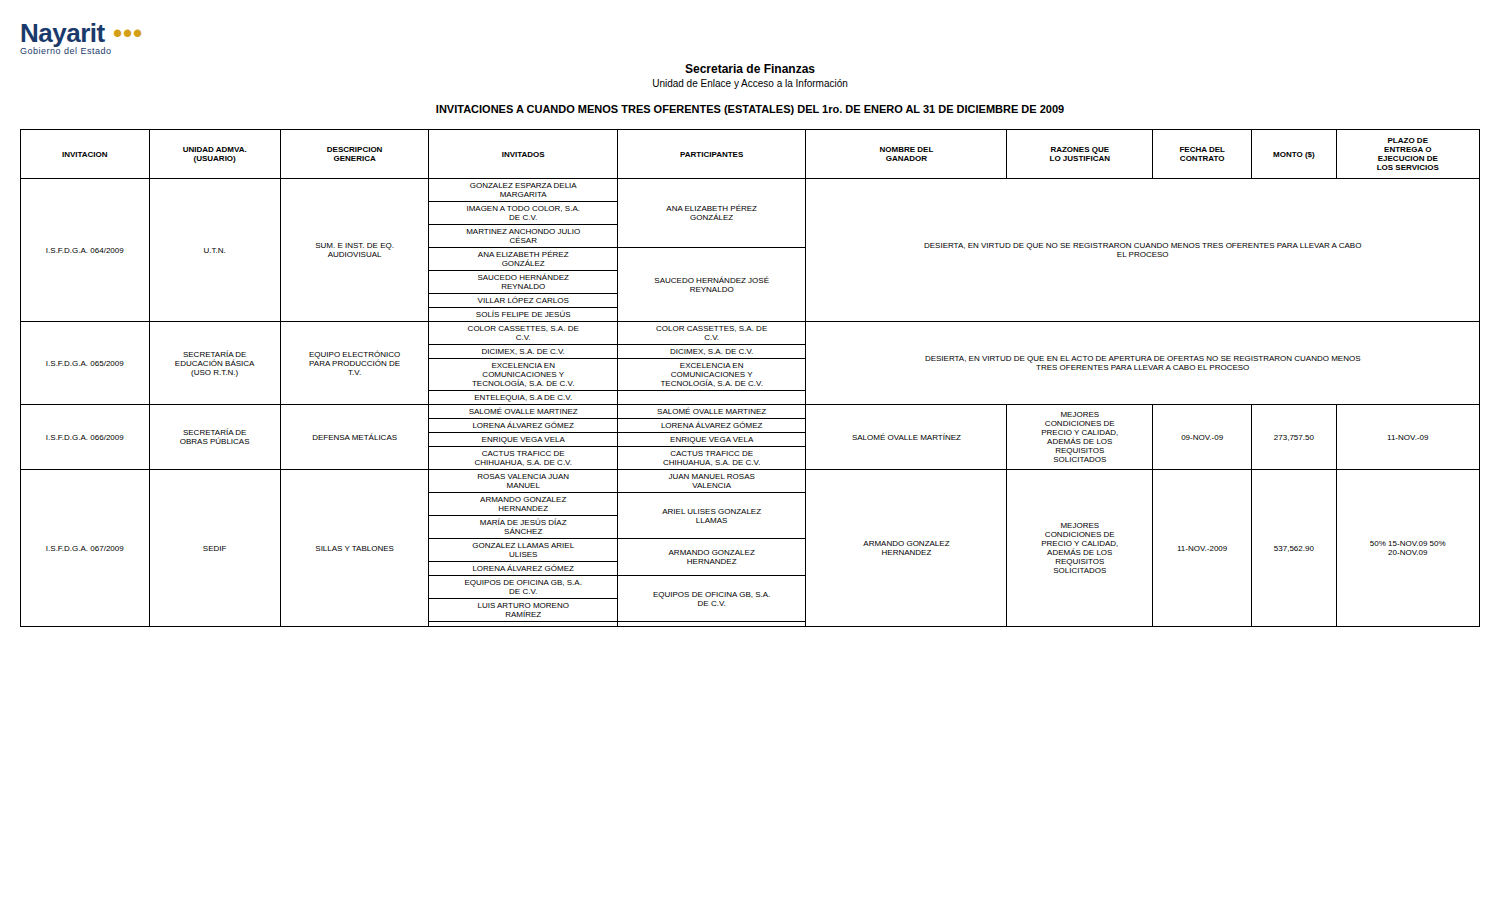Nayarit •••
Gobierno del Estado
Secretaria de Finanzas
Unidad de Enlace y Acceso a la Información
INVITACIONES A CUANDO MENOS TRES OFERENTES (ESTATALES) DEL 1ro. DE ENERO AL 31 DE DICIEMBRE DE 2009
| INVITACION | UNIDAD ADMVA. (USUARIO) | DESCRIPCION GENERICA | INVITADOS | PARTICIPANTES | NOMBRE DEL GANADOR | RAZONES QUE LO JUSTIFICAN | FECHA DEL CONTRATO | MONTO ($) | PLAZO DE ENTREGA O EJECUCION DE LOS SERVICIOS |
| --- | --- | --- | --- | --- | --- | --- | --- | --- | --- |
| I.S.F.D.G.A. 064/2009 | U.T.N. | SUM. E INST. DE EQ. AUDIOVISUAL | GONZALEZ ESPARZA DELIA MARGARITA | ANA ELIZABETH PÉREZ GONZÁLEZ | DESIERTA, EN VIRTUD DE QUE NO SE REGISTRARON CUANDO MENOS TRES OFERENTES PARA LLEVAR A CABO EL PROCESO |
| IMAGEN A TODO COLOR, S.A. DE C.V. |
| MARTINEZ ANCHONDO JULIO CÉSAR |
| ANA ELIZABETH PÉREZ GONZÁLEZ | SAUCEDO HERNÁNDEZ JOSÉ REYNALDO |
| SAUCEDO HERNÁNDEZ REYNALDO |
| VILLAR LÓPEZ CARLOS |
| SOLÍS FELIPE DE JESÚS |
| I.S.F.D.G.A. 065/2009 | SECRETARÍA DE EDUCACIÓN BÁSICA (USO R.T.N.) | EQUIPO ELECTRÓNICO PARA PRODUCCIÓN DE T.V. | COLOR CASSETTES, S.A. DE C.V. | COLOR CASSETTES, S.A. DE C.V. | DESIERTA, EN VIRTUD DE QUE EN EL ACTO DE APERTURA DE OFERTAS NO SE REGISTRARON CUANDO MENOS TRES OFERENTES PARA LLEVAR A CABO EL PROCESO |
| DICIMEX, S.A. DE C.V. | DICIMEX, S.A. DE C.V. |
| EXCELENCIA EN COMUNICACIONES Y TECNOLOGÍA, S.A. DE C.V. | EXCELENCIA EN COMUNICACIONES Y TECNOLOGÍA, S.A. DE C.V. |
| ENTELEQUIA, S.A DE C.V. | |
| I.S.F.D.G.A. 066/2009 | SECRETARÍA DE OBRAS PÚBLICAS | DEFENSA METÁLICAS | SALOMÉ OVALLE MARTINEZ | SALOMÉ OVALLE MARTINEZ | SALOMÉ OVALLE MARTÍNEZ | MEJORES CONDICIONES DE PRECIO Y CALIDAD, ADEMÁS DE LOS REQUISITOS SOLICITADOS | 09-NOV.-09 | 273,757.50 | 11-NOV.-09 |
| LORENA ÁLVAREZ GÓMEZ | LORENA ÁLVAREZ GÓMEZ |
| ENRIQUE VEGA VELA | ENRIQUE VEGA VELA |
| CACTUS TRAFICC DE CHIHUAHUA, S.A. DE C.V. | CACTUS TRAFICC DE CHIHUAHUA, S.A. DE C.V. |
| I.S.F.D.G.A. 067/2009 | SEDIF | SILLAS Y TABLONES | ROSAS VALENCIA JUAN MANUEL | JUAN MANUEL ROSAS VALENCIA | ARMANDO GONZALEZ HERNANDEZ | MEJORES CONDICIONES DE PRECIO Y CALIDAD, ADEMÁS DE LOS REQUISITOS SOLICITADOS | 11-NOV.-2009 | 537,562.90 | 50% 15-NOV.09 50% 20-NOV.09 |
| ARMANDO GONZALEZ HERNANDEZ | ARIEL ULISES GONZALEZ LLAMAS |
| MARÍA DE JESÚS DÍAZ SÁNCHEZ |
| GONZALEZ LLAMAS ARIEL ULISES | ARMANDO GONZALEZ HERNANDEZ |
| LORENA ÁLVAREZ GÓMEZ |
| EQUIPOS DE OFICINA GB, S.A. DE C.V. | EQUIPOS DE OFICINA GB, S.A. DE C.V. |
| LUIS ARTURO MORENO RAMÍREZ |